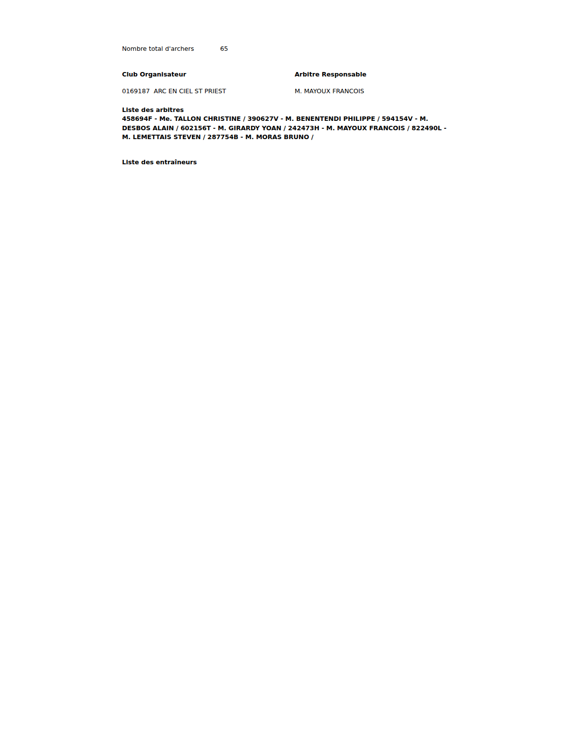Nombre total d'archers 65
| Club Organisateur 0169187 ARC EN CIEL ST PRIEST | Arbitre Responsable M. MAYOUX FRANCOIS |
Liste des arbitres
458694F - Me. TALLON CHRISTINE / 390627V - M. BENENTENDI PHILIPPE / 594154V - M. DESBOS ALAIN / 602156T - M. GIRARDY YOAN / 242473H - M. MAYOUX FRANCOIS / 822490L - M. LEMETTAIS STEVEN / 287754B - M. MORAS BRUNO /
Liste des entraîneurs